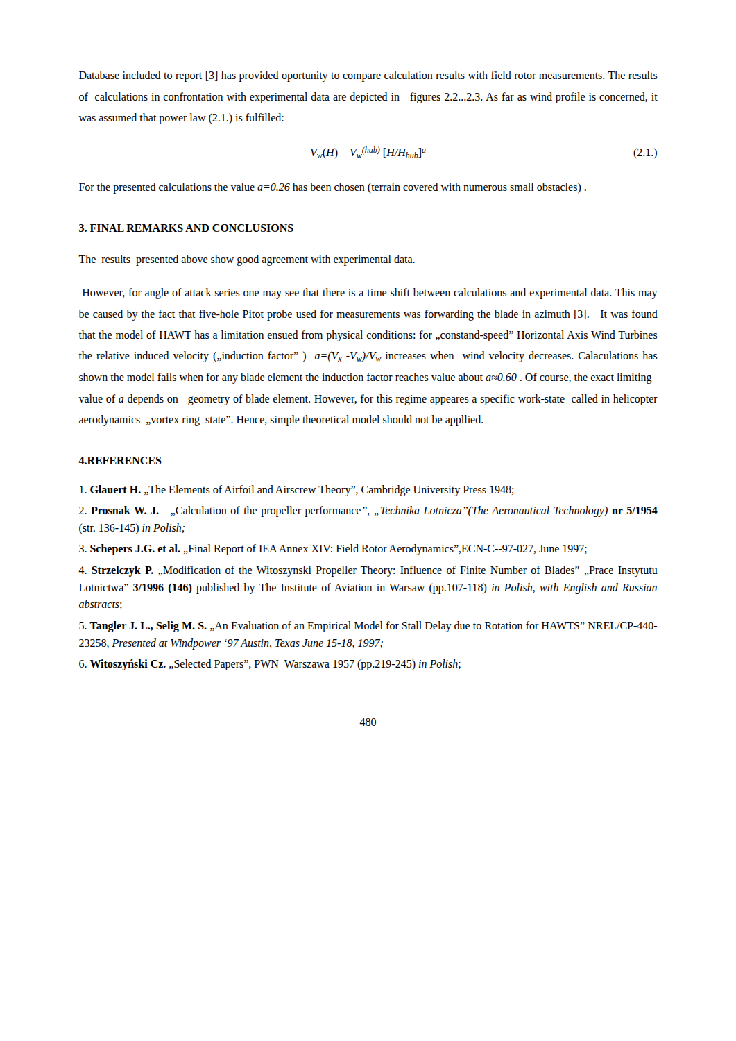Database included to report [3] has provided oportunity to compare calculation results with field rotor measurements. The results of calculations in confrontation with experimental data are depicted in figures 2.2...2.3. As far as wind profile is concerned, it was assumed that power law (2.1.) is fulfilled:
Vw(H) = Vw(hub) [H/Hhub]a (2.1.)
For the presented calculations the value a=0.26 has been chosen (terrain covered with numerous small obstacles) .
3. FINAL REMARKS AND CONCLUSIONS
The results presented above show good agreement with experimental data.
However, for angle of attack series one may see that there is a time shift between calculations and experimental data. This may be caused by the fact that five-hole Pitot probe used for measurements was forwarding the blade in azimuth [3]. It was found that the model of HAWT has a limitation ensued from physical conditions: for „constand-speed” Horizontal Axis Wind Turbines the relative induced velocity („induction factor” ) a=(Vx -Vw)/Vw increases when wind velocity decreases. Calaculations has shown the model fails when for any blade element the induction factor reaches value about a≈0.60 . Of course, the exact limiting value of a depends on geometry of blade element. However, for this regime appeares a specific work-state called in helicopter aerodynamics „vortex ring state”. Hence, simple theoretical model should not be appllied.
4.REFERENCES
1. Glauert H. „The Elements of Airfoil and Airscrew Theory”, Cambridge University Press 1948;
2. Prosnak W. J. „Calculation of the propeller performance”, „Technika Lotnicza”(The Aeronautical Technology) nr 5/1954 (str. 136-145) in Polish;
3. Schepers J.G. et al. „Final Report of IEA Annex XIV: Field Rotor Aerodynamics”,ECN-C--97-027, June 1997;
4. Strzelczyk P. „Modification of the Witoszynski Propeller Theory: Influence of Finite Number of Blades” „Prace Instytutu Lotnictwa” 3/1996 (146) published by The Institute of Aviation in Warsaw (pp.107-118) in Polish, with English and Russian abstracts;
5. Tangler J. L., Selig M. S. „An Evaluation of an Empirical Model for Stall Delay due to Rotation for HAWTS” NREL/CP-440-23258, Presented at Windpower ‘97 Austin, Texas June 15-18, 1997;
6. Witoszyński Cz. „Selected Papers”, PWN Warszawa 1957 (pp.219-245) in Polish;
480